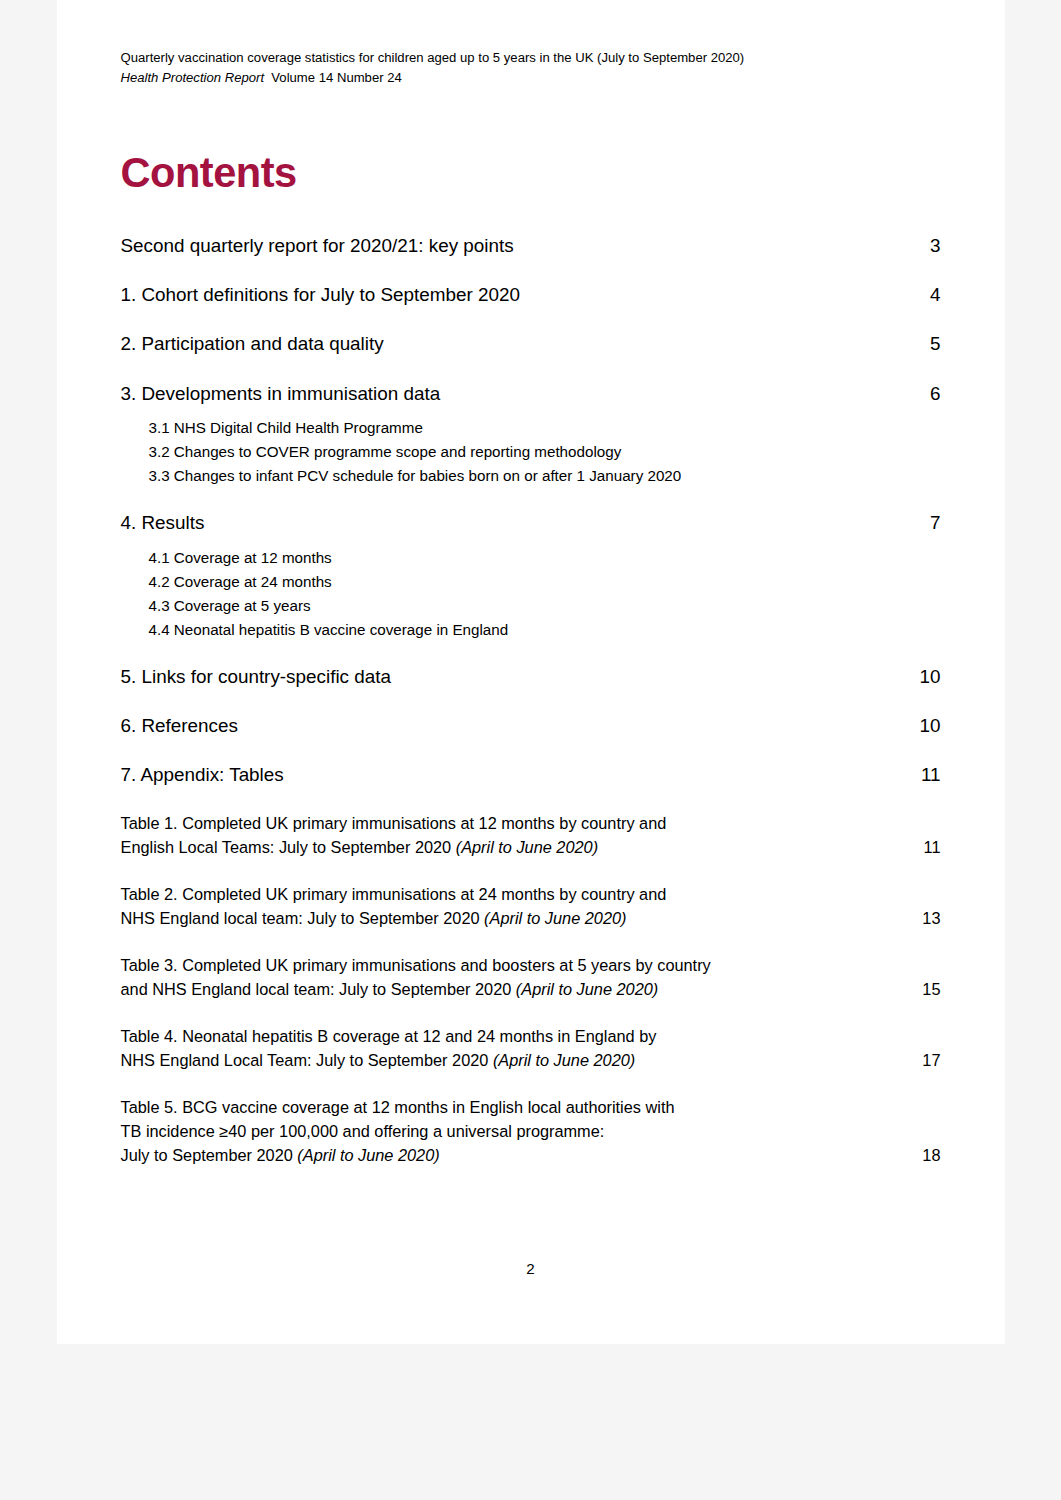Quarterly vaccination coverage statistics for children aged up to 5 years in the UK (July to September 2020)
Health Protection Report Volume 14 Number 24
Contents
Second quarterly report for 2020/21: key points 3
1. Cohort definitions for July to September 2020 4
2. Participation and data quality 5
3. Developments in immunisation data 6
3.1 NHS Digital Child Health Programme
3.2 Changes to COVER programme scope and reporting methodology
3.3 Changes to infant PCV schedule for babies born on or after 1 January 2020
4. Results 7
4.1 Coverage at 12 months
4.2 Coverage at 24 months
4.3 Coverage at 5 years
4.4 Neonatal hepatitis B vaccine coverage in England
5. Links for country-specific data 10
6. References 10
7. Appendix: Tables 11
Table 1. Completed UK primary immunisations at 12 months by country and
English Local Teams: July to September 2020 (April to June 2020) 11
Table 2. Completed UK primary immunisations at 24 months by country and
NHS England local team: July to September 2020 (April to June 2020) 13
Table 3. Completed UK primary immunisations and boosters at 5 years by country
and NHS England local team: July to September 2020 (April to June 2020) 15
Table 4. Neonatal hepatitis B coverage at 12 and 24 months in England by
NHS England Local Team: July to September 2020 (April to June 2020) 17
Table 5. BCG vaccine coverage at 12 months in English local authorities with
TB incidence ≥40 per 100,000 and offering a universal programme:
July to September 2020 (April to June 2020) 18
2